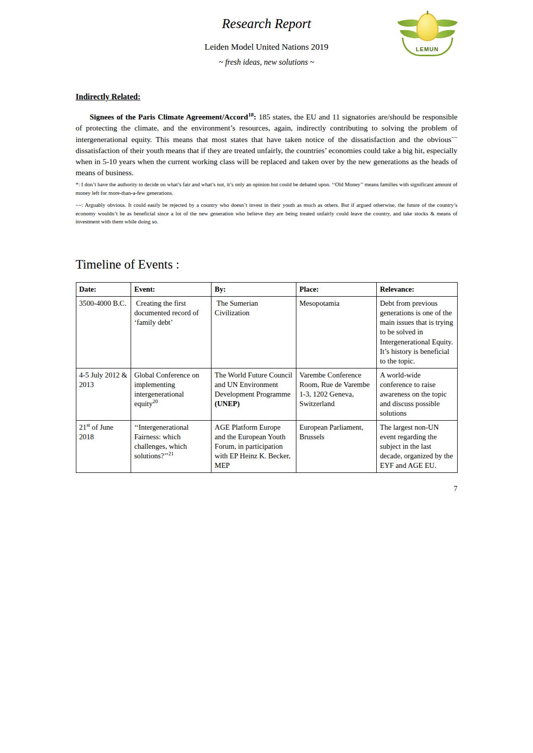LEMUN
Research Report
Leiden Model United Nations 2019
~ fresh ideas, new solutions ~
Indirectly Related:
Signees of the Paris Climate Agreement/Accord18: 185 states, the EU and 11 signatories are/should be responsible of protecting the climate, and the environment’s resources, again, indirectly contributing to solving the problem of intergenerational equity. This means that most states that have taken notice of the dissatisfaction and the obvious~~ dissatisfaction of their youth means that if they are treated unfairly, the countries’ economies could take a big hit, especially when in 5-10 years when the current working class will be replaced and taken over by the new generations as the heads of means of business.
*: I don’t have the authority to decide on what’s fair and what’s not, it’s only an opinion but could be debated upon. ‘‘Old Money’’ means families with significant amount of money left for more-than-a-few generations.
~~: Arguably obvious. It could easily be rejected by a country who doesn’t invest in their youth as much as others. But if argued otherwise, the future of the country’s economy wouldn’t be as beneficial since a lot of the new generation who believe they are being treated unfairly could leave the country, and take stocks & means of investment with them while doing so.
Timeline of Events :
| Date: | Event: | By: | Place: | Relevance: |
| --- | --- | --- | --- | --- |
| 3500-4000 B.C. | Creating the first documented record of ‘family debt’ | The Sumerian Civilization | Mesopotamia | Debt from previous generations is one of the main issues that is trying to be solved in Intergenerational Equity. It’s history is beneficial to the topic. |
| 4-5 July 2012 & 2013 | Global Conference on implementing intergenerational equity 20 | The World Future Council and UN Environment Development Programme (UNEP) | Varembe Conference Room, Rue de Varembe 1-3, 1202 Geneva, Switzerland | A world-wide conference to raise awareness on the topic and discuss possible solutions |
| 21 st of June 2018 | ‘‘Intergenerational Fairness: which challenges, which solutions?’’ 21 | AGE Platform Europe and the European Youth Forum, in participation with EP Heinz K. Becker, MEP | European Parliament, Brussels | The largest non-UN event regarding the subject in the last decade, organized by the EYF and AGE EU. |
7